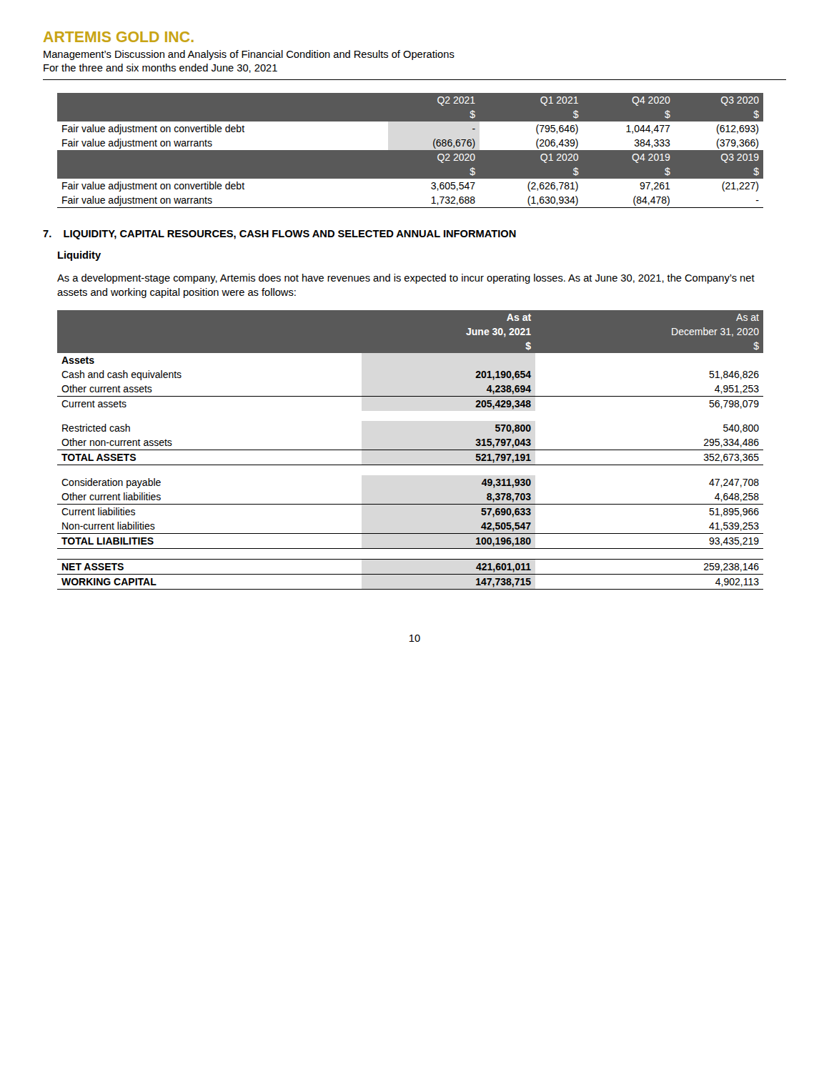ARTEMIS GOLD INC.
Management’s Discussion and Analysis of Financial Condition and Results of Operations
For the three and six months ended June 30, 2021
| | Q2 2021 | Q1 2021 | Q4 2020 | Q3 2020 |
| | $ | $ | $ | $ |
| Fair value adjustment on convertible debt | - | (795,646) | 1,044,477 | (612,693) |
| Fair value adjustment on warrants | (686,676) | (206,439) | 384,333 | (379,366) |
| | Q2 2020 | Q1 2020 | Q4 2019 | Q3 2019 |
| | $ | $ | $ | $ |
| Fair value adjustment on convertible debt | 3,605,547 | (2,626,781) | 97,261 | (21,227) |
| Fair value adjustment on warrants | 1,732,688 | (1,630,934) | (84,478) | - |
7. LIQUIDITY, CAPITAL RESOURCES, CASH FLOWS AND SELECTED ANNUAL INFORMATION
Liquidity
As a development-stage company, Artemis does not have revenues and is expected to incur operating losses. As at June 30, 2021, the Company’s net assets and working capital position were as follows:
| | As at | As at |
| | June 30, 2021 | December 31, 2020 |
| | $ | $ |
| Assets | | |
| Cash and cash equivalents | 201,190,654 | 51,846,826 |
| Other current assets | 4,238,694 | 4,951,253 |
| Current assets | 205,429,348 | 56,798,079 |
| Restricted cash | 570,800 | 540,800 |
| Other non-current assets | 315,797,043 | 295,334,486 |
| TOTAL ASSETS | 521,797,191 | 352,673,365 |
| Consideration payable | 49,311,930 | 47,247,708 |
| Other current liabilities | 8,378,703 | 4,648,258 |
| Current liabilities | 57,690,633 | 51,895,966 |
| Non-current liabilities | 42,505,547 | 41,539,253 |
| TOTAL LIABILITIES | 100,196,180 | 93,435,219 |
| NET ASSETS | 421,601,011 | 259,238,146 |
| WORKING CAPITAL | 147,738,715 | 4,902,113 |
10